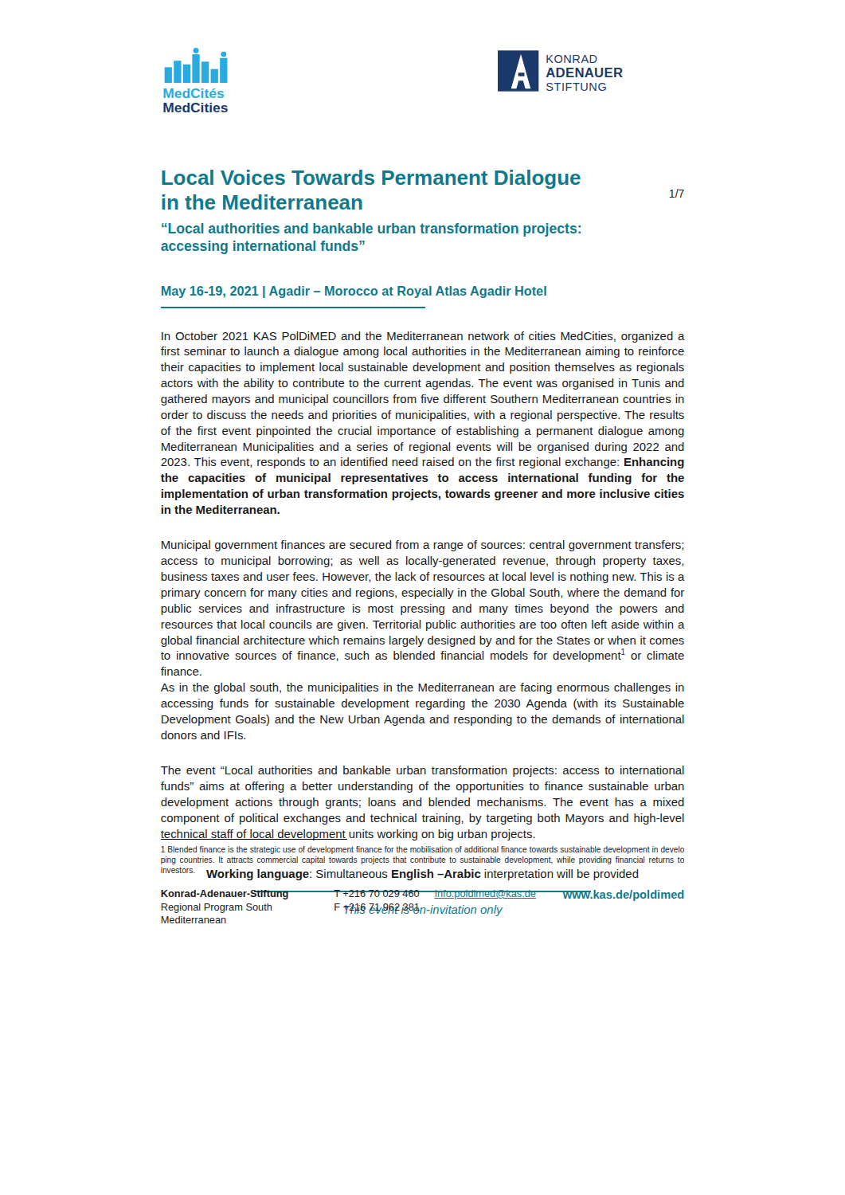MedCités MedCities
KONRAD ADENAUER STIFTUNG
1/7
Local Voices Towards Permanent Dialogue
in the Mediterranean
“Local authorities and bankable urban transformation projects:
accessing international funds”
May 16-19, 2021 | Agadir – Morocco at Royal Atlas Agadir Hotel
In October 2021 KAS PolDiMED and the Mediterranean network of cities MedCities, organized a first seminar to launch a dialogue among local authorities in the Mediterranean aiming to reinforce their capacities to implement local sustainable development and position themselves as regionals actors with the ability to contribute to the current agendas. The event was organised in Tunis and gathered mayors and municipal councillors from five different Southern Mediterranean countries in order to discuss the needs and priorities of municipalities, with a regional perspective. The results of the first event pinpointed the crucial importance of establishing a permanent dialogue among Mediterranean Municipalities and a series of regional events will be organised during 2022 and 2023. This event, responds to an identified need raised on the first regional exchange: Enhancing the capacities of municipal representatives to access international funding for the implementation of urban transformation projects, towards greener and more inclusive cities in the Mediterranean.
Municipal government finances are secured from a range of sources: central government transfers; access to municipal borrowing; as well as locally-generated revenue, through property taxes, business taxes and user fees. However, the lack of resources at local level is nothing new. This is a primary concern for many cities and regions, especially in the Global South, where the demand for public services and infrastructure is most pressing and many times beyond the powers and resources that local councils are given. Territorial public authorities are too often left aside within a global financial architecture which remains largely designed by and for the States or when it comes to innovative sources of finance, such as blended financial models for development1 or climate finance.
As in the global south, the municipalities in the Mediterranean are facing enormous challenges in accessing funds for sustainable development regarding the 2030 Agenda (with its Sustainable Development Goals) and the New Urban Agenda and responding to the demands of international donors and IFIs.
The event “Local authorities and bankable urban transformation projects: access to international funds” aims at offering a better understanding of the opportunities to finance sustainable urban development actions through grants; loans and blended mechanisms. The event has a mixed component of political exchanges and technical training, by targeting both Mayors and high-level technical staff of local development units working on big urban projects.
Working language: Simultaneous English –Arabic interpretation will be provided
This event is on-invitation only
1 Blended finance is the strategic use of development finance for the mobilisation of additional finance towards sustainable development in develo ping countries. It attracts commercial capital towards projects that contribute to sustainable development, while providing financial returns to investors.
Konrad-Adenauer-Stiftung
Regional Program South
Mediterranean
T +216 70 029 460
F +216 71 962 381
Info.poldimed@kas.de
www.kas.de/poldimed